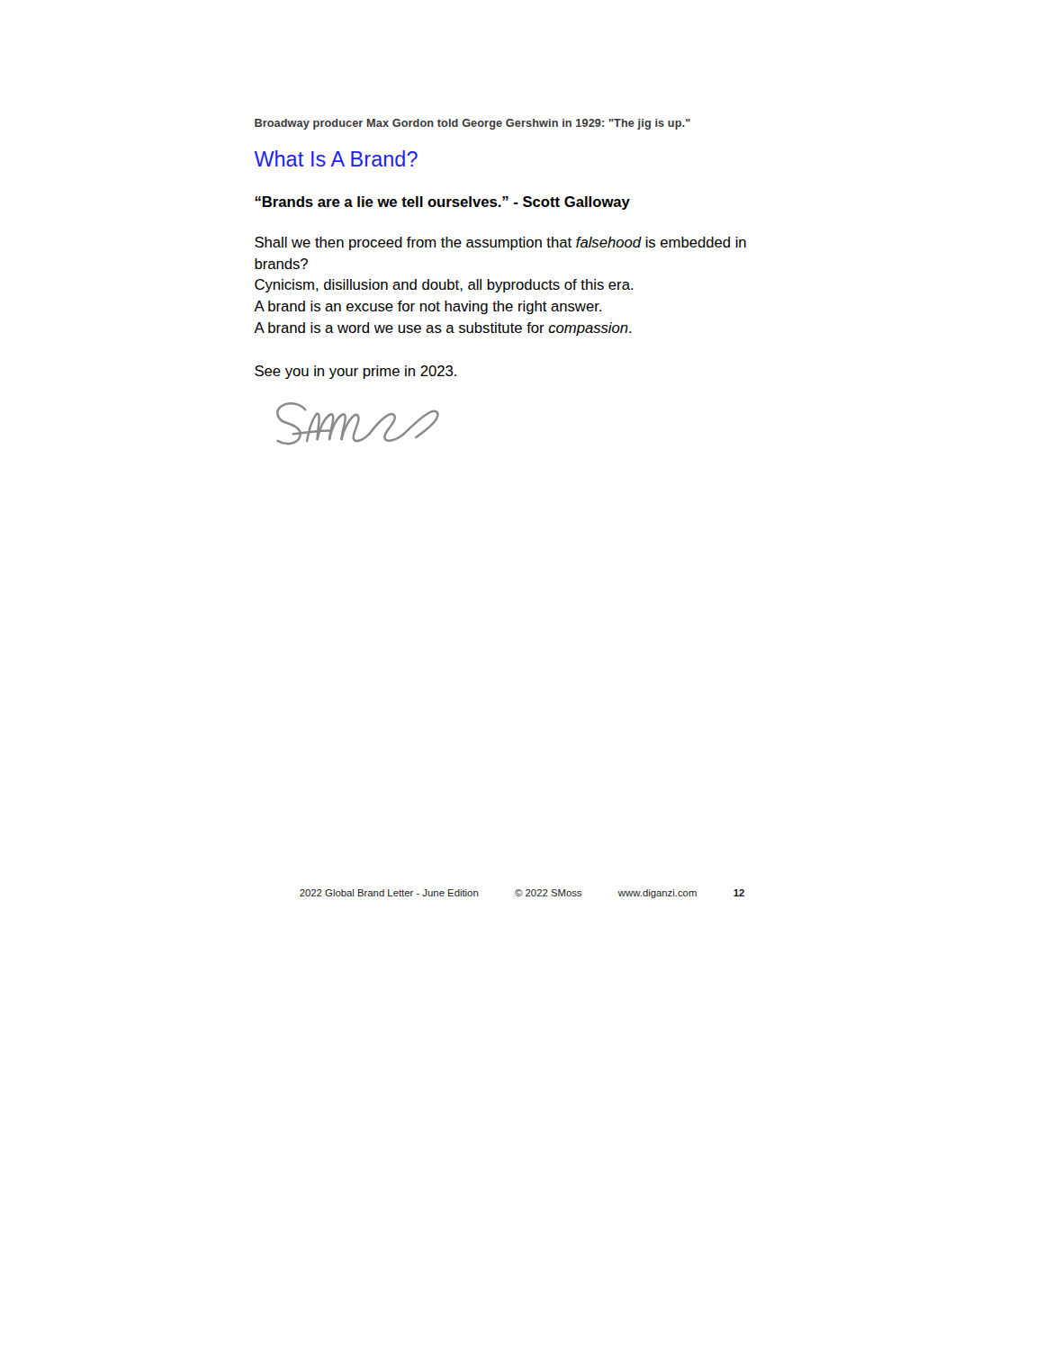Broadway producer Max Gordon told George Gershwin in 1929: "The jig is up."
What Is A Brand?
“Brands are a lie we tell ourselves.” - Scott Galloway
Shall we then proceed from the assumption that falsehood is embedded in brands?
Cynicism, disillusion and doubt, all byproducts of this era.
A brand is an excuse for not having the right answer.
A brand is a word we use as a substitute for compassion.
See you in your prime in 2023.
Signature
2022 Global Brand Letter - June Edition © 2022 SMoss www.diganzi.com 12